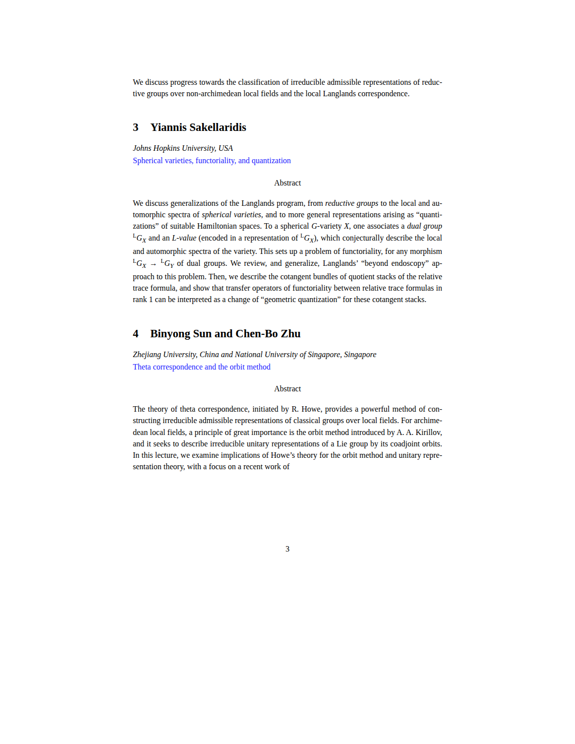We discuss progress towards the classification of irreducible admissible representations of reductive groups over non-archimedean local fields and the local Langlands correspondence.
3 Yiannis Sakellaridis
Johns Hopkins University, USA
Spherical varieties, functoriality, and quantization
Abstract
We discuss generalizations of the Langlands program, from reductive groups to the local and automorphic spectra of spherical varieties, and to more general representations arising as “quantizations” of suitable Hamiltonian spaces. To a spherical G-variety X, one associates a dual group LGX and an L-value (encoded in a representation of LGX), which conjecturally describe the local and automorphic spectra of the variety. This sets up a problem of functoriality, for any morphism LGX → LGY of dual groups. We review, and generalize, Langlands’ “beyond endoscopy” approach to this problem. Then, we describe the cotangent bundles of quotient stacks of the relative trace formula, and show that transfer operators of functoriality between relative trace formulas in rank 1 can be interpreted as a change of “geometric quantization” for these cotangent stacks.
4 Binyong Sun and Chen-Bo Zhu
Zhejiang University, China and National University of Singapore, Singapore
Theta correspondence and the orbit method
Abstract
The theory of theta correspondence, initiated by R. Howe, provides a powerful method of constructing irreducible admissible representations of classical groups over local fields. For archimedean local fields, a principle of great importance is the orbit method introduced by A. A. Kirillov, and it seeks to describe irreducible unitary representations of a Lie group by its coadjoint orbits. In this lecture, we examine implications of Howe’s theory for the orbit method and unitary representation theory, with a focus on a recent work of
3